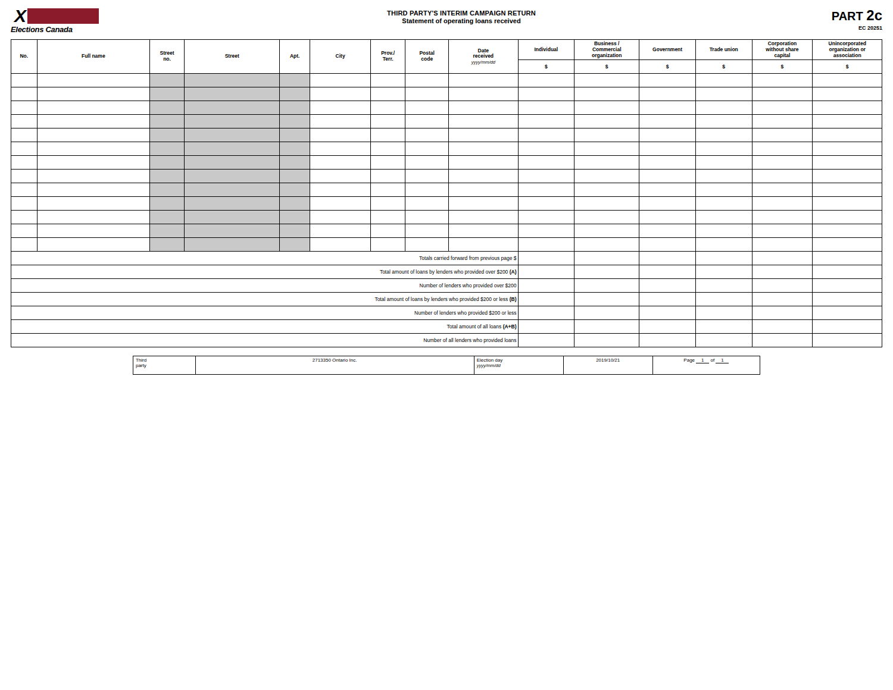X
Elections Canada
THIRD PARTY'S INTERIM CAMPAIGN RETURN
Statement of operating loans received
PART 2c
EC 20251
| No. | Full name | Street no. | Street | Apt. | City | Prov./ Terr. | Postal code | Date received yyyy/mm/dd | Individual | Business / Commercial organization | Government | Trade union | Corporation without share capital | Unincorporated organization or association |
| --- | --- | --- | --- | --- | --- | --- | --- | --- | --- | --- | --- | --- | --- | --- |
| $ | $ | $ | $ | $ | $ |
| Totals carried forward from previous page $ | | | | | | |
| Total amount of loans by lenders who provided over $200 (A) | | | | | | |
| Number of lenders who provided over $200 | | | | | | |
| Total amount of loans by lenders who provided $200 or less (B) | | | | | | |
| Number of lenders who provided $200 or less | | | | | | |
| Total amount of all loans (A+B) | | | | | | |
| Number of all lenders who provided loans | | | | | | |
| Third party | 2713350 Ontario Inc. | Election day yyyy/mm/dd | 2019/10/21 | Page 1 of 1 |